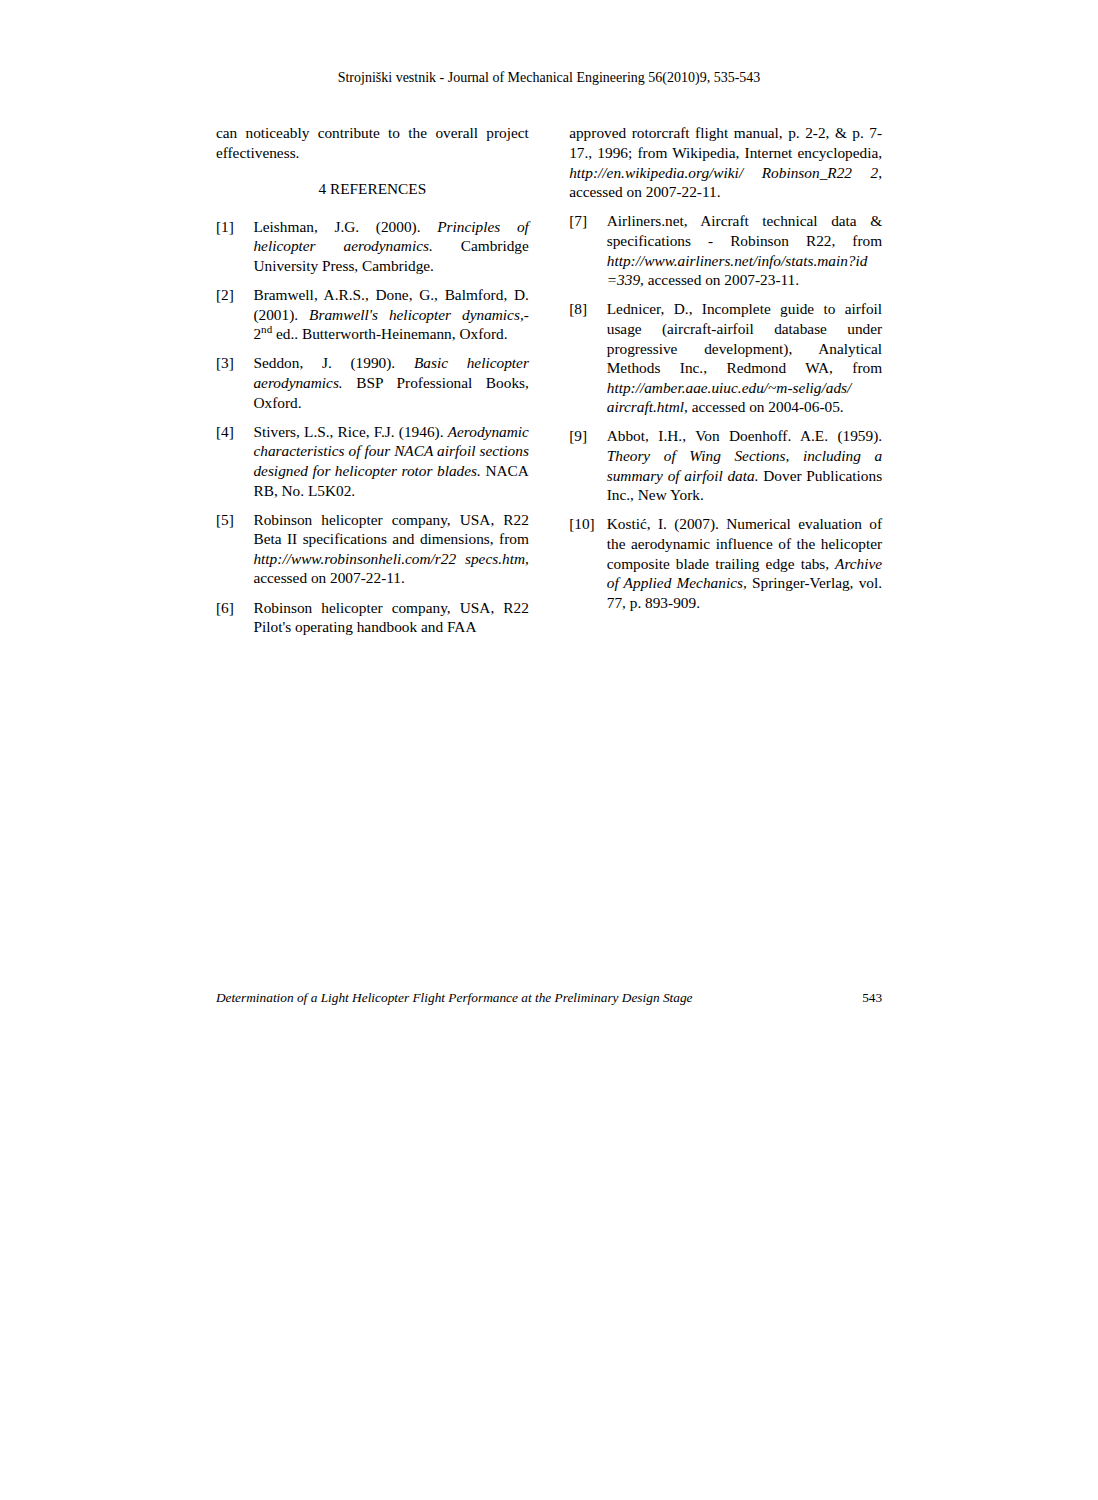Strojniški vestnik - Journal of Mechanical Engineering 56(2010)9, 535-543
can noticeably contribute to the overall project effectiveness.
4 REFERENCES
[1] Leishman, J.G. (2000). Principles of helicopter aerodynamics. Cambridge University Press, Cambridge.
[2] Bramwell, A.R.S., Done, G., Balmford, D. (2001). Bramwell's helicopter dynamics,- 2nd ed.. Butterworth-Heinemann, Oxford.
[3] Seddon, J. (1990). Basic helicopter aerodynamics. BSP Professional Books, Oxford.
[4] Stivers, L.S., Rice, F.J. (1946). Aerodynamic characteristics of four NACA airfoil sections designed for helicopter rotor blades. NACA RB, No. L5K02.
[5] Robinson helicopter company, USA, R22 Beta II specifications and dimensions, from http://www.robinsonheli.com/r22 specs.htm, accessed on 2007-22-11.
[6] Robinson helicopter company, USA, R22 Pilot's operating handbook and FAA
approved rotorcraft flight manual, p. 2-2, & p. 7-17., 1996; from Wikipedia, Internet encyclopedia, http://en.wikipedia.org/wiki/ Robinson_R22 2, accessed on 2007-22-11.
[7] Airliners.net, Aircraft technical data & specifications - Robinson R22, from http://www.airliners.net/info/stats.main?id =339, accessed on 2007-23-11.
[8] Lednicer, D., Incomplete guide to airfoil usage (aircraft-airfoil database under progressive development), Analytical Methods Inc., Redmond WA, from http://amber.aae.uiuc.edu/~m-selig/ads/ aircraft.html, accessed on 2004-06-05.
[9] Abbot, I.H., Von Doenhoff. A.E. (1959). Theory of Wing Sections, including a summary of airfoil data. Dover Publications Inc., New York.
[10] Kostić, I. (2007). Numerical evaluation of the aerodynamic influence of the helicopter composite blade trailing edge tabs, Archive of Applied Mechanics, Springer-Verlag, vol. 77, p. 893-909.
Determination of a Light Helicopter Flight Performance at the Preliminary Design Stage 543